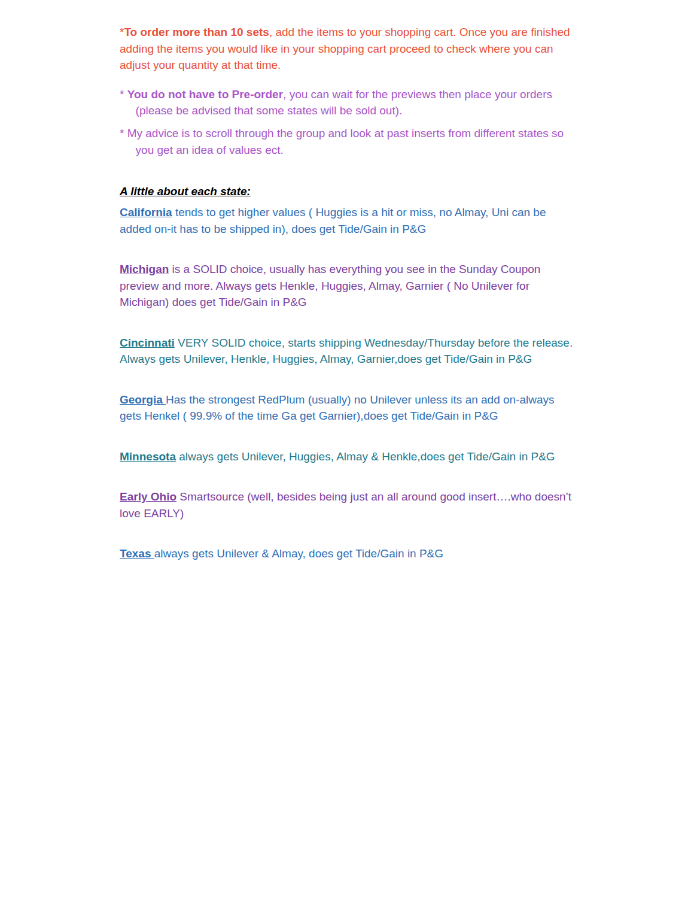*To order more than 10 sets, add the items to your shopping cart. Once you are finished adding the items you would like in your shopping cart proceed to check where you can adjust your quantity at that time.
You do not have to Pre-order, you can wait for the previews then place your orders (please be advised that some states will be sold out).
My advice is to scroll through the group and look at past inserts from different states so you get an idea of values ect.
A little about each state:
California tends to get higher values ( Huggies is a hit or miss, no Almay, Uni can be added on-it has to be shipped in), does get Tide/Gain in P&G
Michigan is a SOLID choice, usually has everything you see in the Sunday Coupon preview and more. Always gets Henkle, Huggies, Almay, Garnier ( No Unilever for Michigan) does get Tide/Gain in P&G
Cincinnati VERY SOLID choice, starts shipping Wednesday/Thursday before the release. Always gets Unilever, Henkle, Huggies, Almay, Garnier,does get Tide/Gain in P&G
Georgia Has the strongest RedPlum (usually) no Unilever unless its an add on-always gets Henkel ( 99.9% of the time Ga get Garnier),does get Tide/Gain in P&G
Minnesota always gets Unilever, Huggies, Almay & Henkle,does get Tide/Gain in P&G
Early Ohio Smartsource (well, besides being just an all around good insert….who doesn’t love EARLY)
Texas always gets Unilever & Almay, does get Tide/Gain in P&G